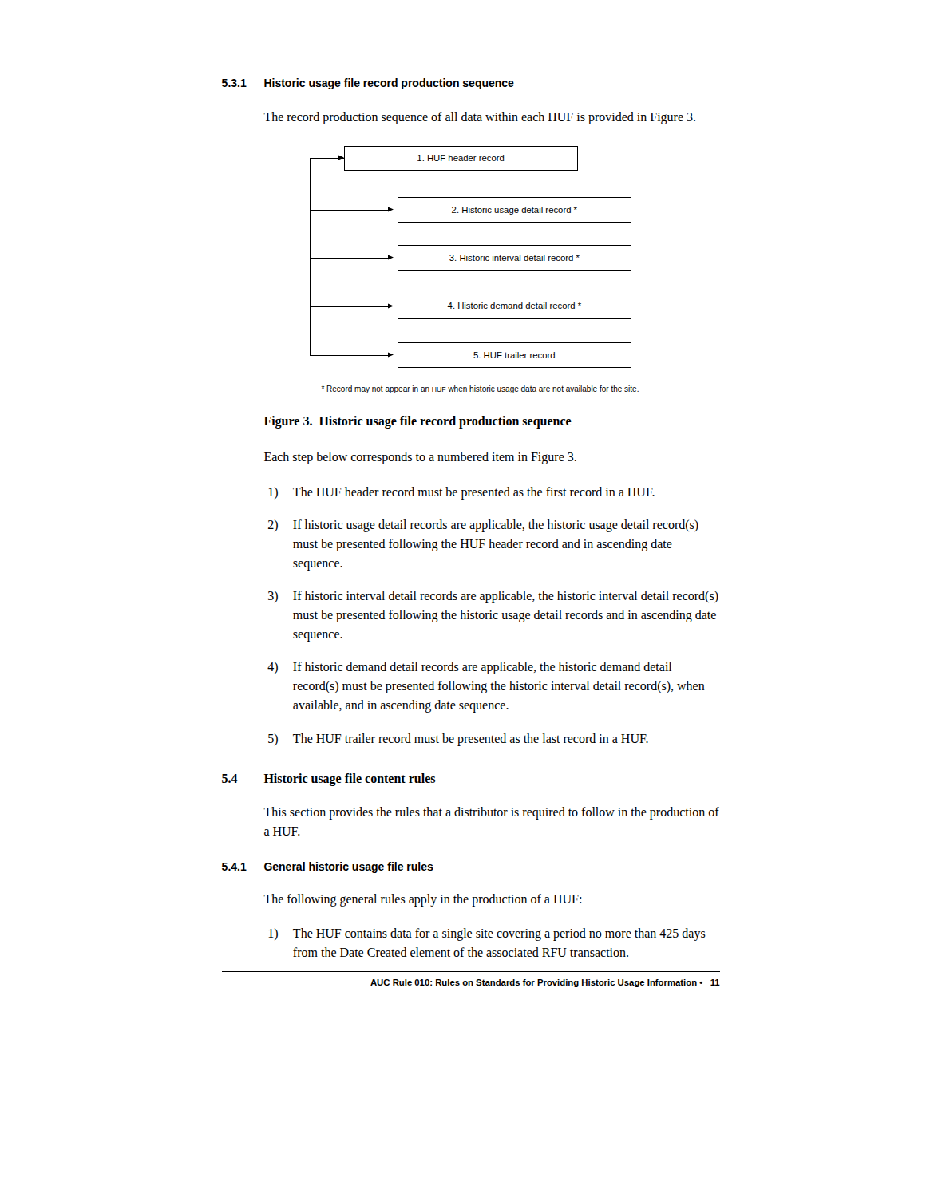5.3.1 Historic usage file record production sequence
The record production sequence of all data within each HUF is provided in Figure 3.
1. HUF header record
2. Historic usage detail record *
3. Historic interval detail record *
4. Historic demand detail record *
5. HUF trailer record
* Record may not appear in an HUF when historic usage data are not available for the site.
Figure 3. Historic usage file record production sequence
Each step below corresponds to a numbered item in Figure 3.
The HUF header record must be presented as the first record in a HUF.
If historic usage detail records are applicable, the historic usage detail record(s) must be presented following the HUF header record and in ascending date sequence.
If historic interval detail records are applicable, the historic interval detail record(s) must be presented following the historic usage detail records and in ascending date sequence.
If historic demand detail records are applicable, the historic demand detail record(s) must be presented following the historic interval detail record(s), when available, and in ascending date sequence.
The HUF trailer record must be presented as the last record in a HUF.
5.4 Historic usage file content rules
This section provides the rules that a distributor is required to follow in the production of a HUF.
5.4.1 General historic usage file rules
The following general rules apply in the production of a HUF:
The HUF contains data for a single site covering a period no more than 425 days from the Date Created element of the associated RFU transaction.
AUC Rule 010: Rules on Standards for Providing Historic Usage Information • 11